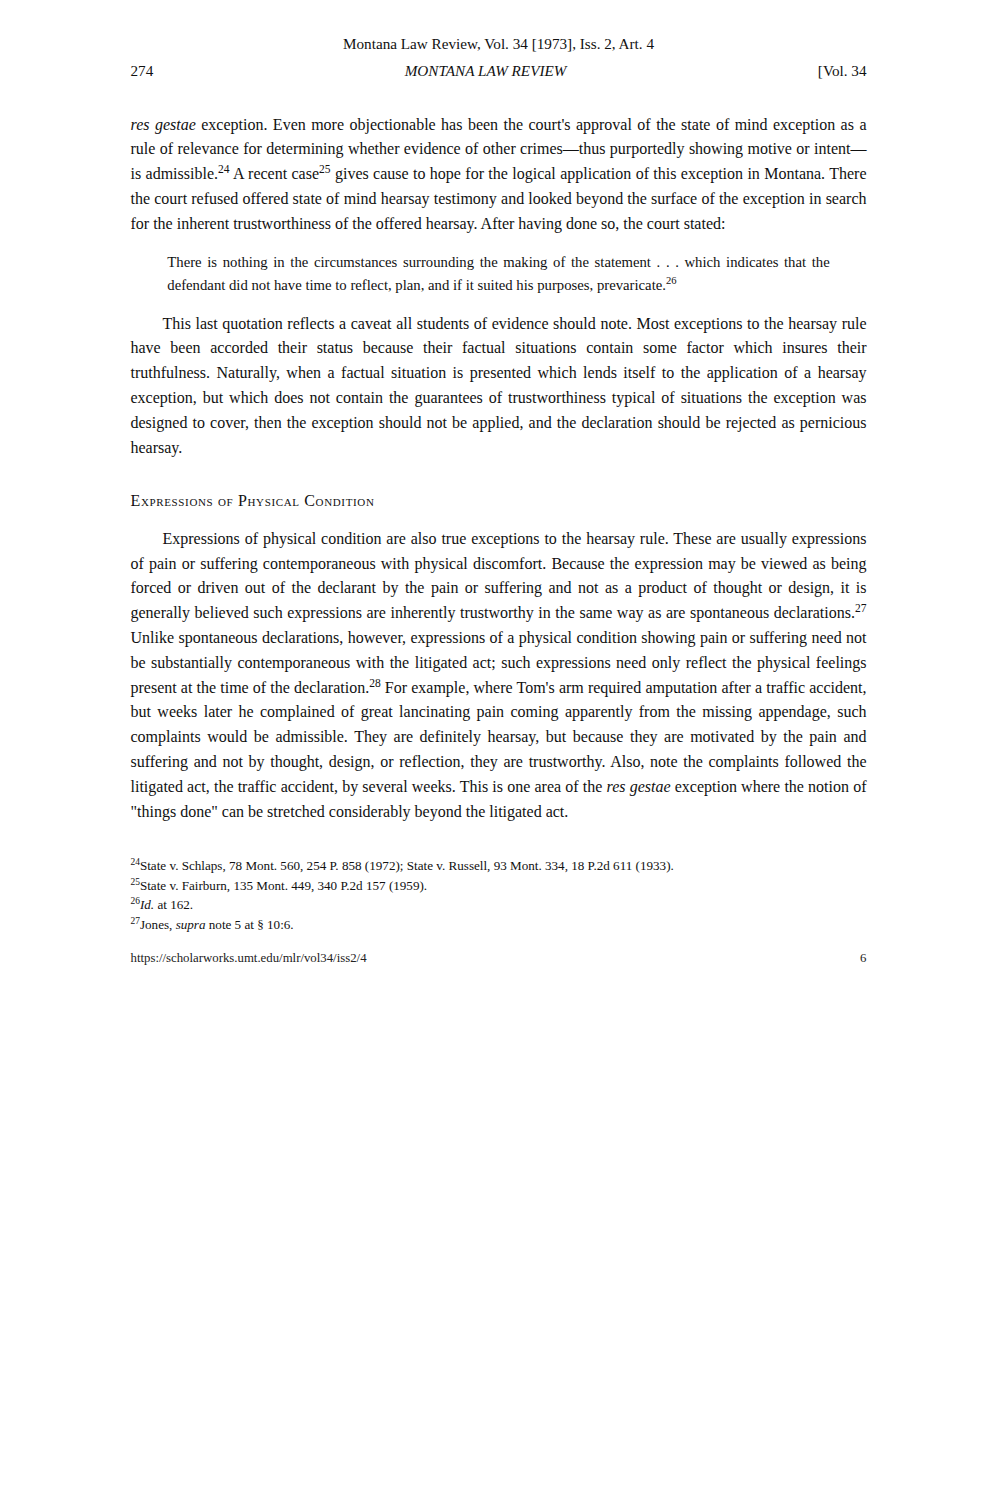Montana Law Review, Vol. 34 [1973], Iss. 2, Art. 4
274 MONTANA LAW REVIEW [Vol. 34
res gestae exception. Even more objectionable has been the court's approval of the state of mind exception as a rule of relevance for determining whether evidence of other crimes—thus purportedly showing motive or intent—is admissible.24 A recent case25 gives cause to hope for the logical application of this exception in Montana. There the court refused offered state of mind hearsay testimony and looked beyond the surface of the exception in search for the inherent trustworthiness of the offered hearsay. After having done so, the court stated:
There is nothing in the circumstances surrounding the making of the statement . . . which indicates that the defendant did not have time to reflect, plan, and if it suited his purposes, prevaricate.26
This last quotation reflects a caveat all students of evidence should note. Most exceptions to the hearsay rule have been accorded their status because their factual situations contain some factor which insures their truthfulness. Naturally, when a factual situation is presented which lends itself to the application of a hearsay exception, but which does not contain the guarantees of trustworthiness typical of situations the exception was designed to cover, then the exception should not be applied, and the declaration should be rejected as pernicious hearsay.
Expressions of Physical Condition
Expressions of physical condition are also true exceptions to the hearsay rule. These are usually expressions of pain or suffering contemporaneous with physical discomfort. Because the expression may be viewed as being forced or driven out of the declarant by the pain or suffering and not as a product of thought or design, it is generally believed such expressions are inherently trustworthy in the same way as are spontaneous declarations.27 Unlike spontaneous declarations, however, expressions of a physical condition showing pain or suffering need not be substantially contemporaneous with the litigated act; such expressions need only reflect the physical feelings present at the time of the declaration.28 For example, where Tom's arm required amputation after a traffic accident, but weeks later he complained of great lancinating pain coming apparently from the missing appendage, such complaints would be admissible. They are definitely hearsay, but because they are motivated by the pain and suffering and not by thought, design, or reflection, they are trustworthy. Also, note the complaints followed the litigated act, the traffic accident, by several weeks. This is one area of the res gestae exception where the notion of "things done" can be stretched considerably beyond the litigated act.
24State v. Schlaps, 78 Mont. 560, 254 P. 858 (1972); State v. Russell, 93 Mont. 334, 18 P.2d 611 (1933).
25State v. Fairburn, 135 Mont. 449, 340 P.2d 157 (1959).
26Id. at 162.
27Jones, supra note 5 at § 10:6.
https://scholarworks.umt.edu/mlr/vol34/iss2/4 6